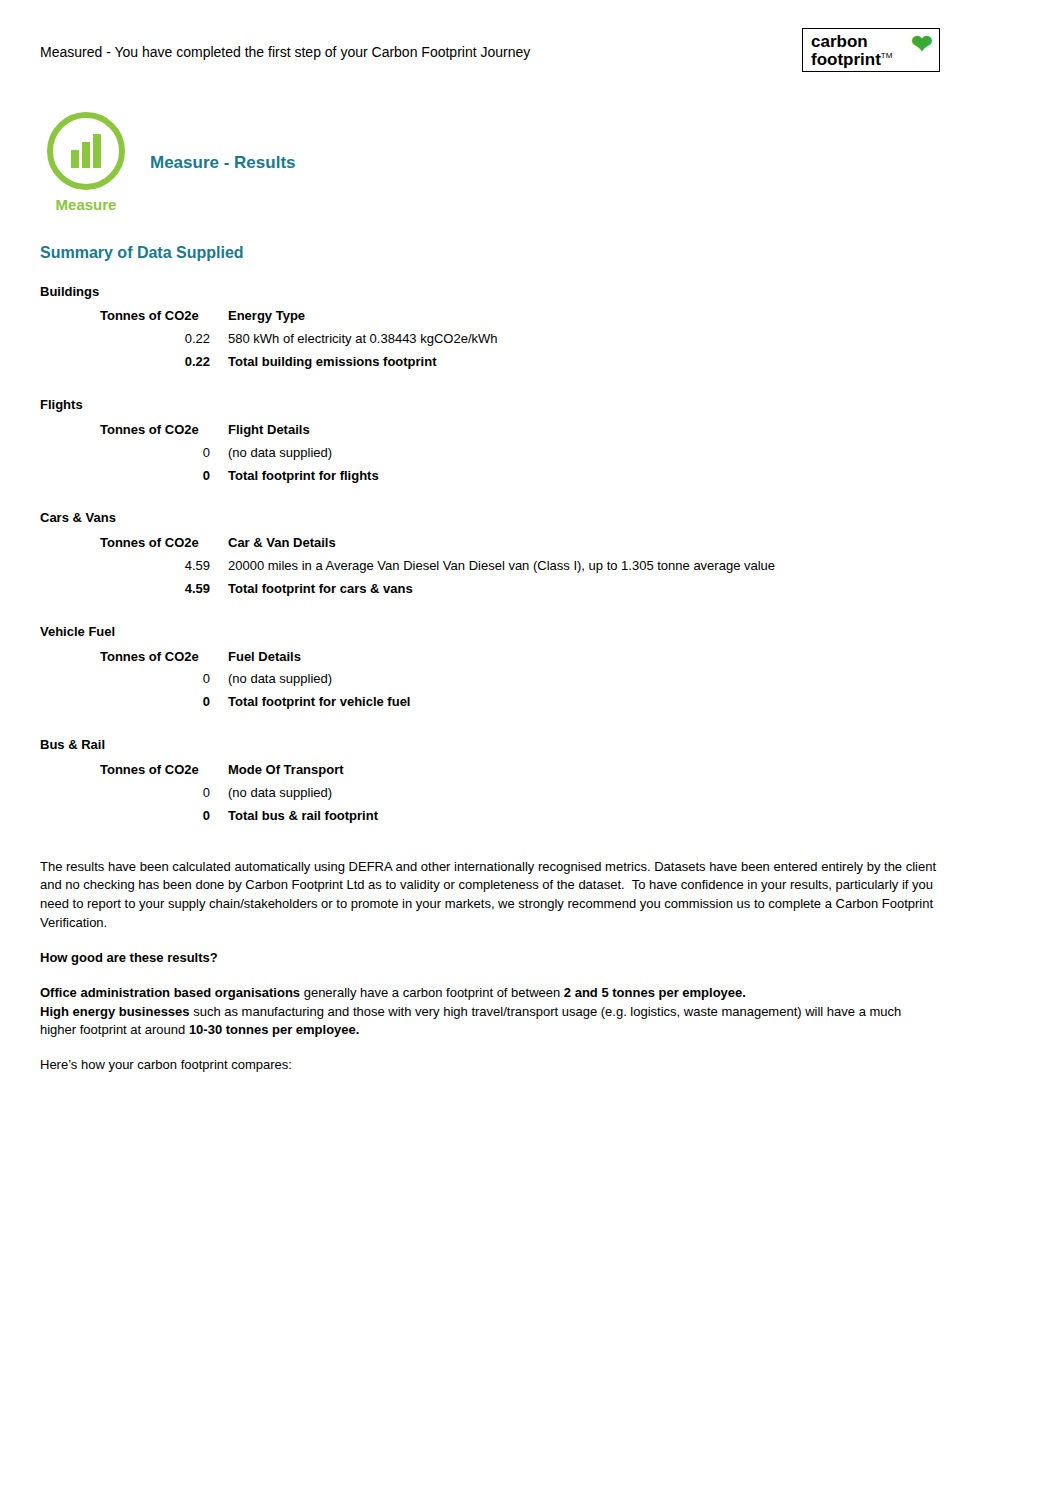Measured - You have completed the first step of your Carbon Footprint Journey
❤ carbon
footprintTM
Measure
Measure - Results
Summary of Data Supplied
Buildings
| Tonnes of CO2e | Energy Type |
| --- | --- |
| 0.22 | 580 kWh of electricity at 0.38443 kgCO2e/kWh |
| 0.22 | Total building emissions footprint |
Flights
| Tonnes of CO2e | Flight Details |
| --- | --- |
| 0 | (no data supplied) |
| 0 | Total footprint for flights |
Cars & Vans
| Tonnes of CO2e | Car & Van Details |
| --- | --- |
| 4.59 | 20000 miles in a Average Van Diesel Van Diesel van (Class I), up to 1.305 tonne average value |
| 4.59 | Total footprint for cars & vans |
Vehicle Fuel
| Tonnes of CO2e | Fuel Details |
| --- | --- |
| 0 | (no data supplied) |
| 0 | Total footprint for vehicle fuel |
Bus & Rail
| Tonnes of CO2e | Mode Of Transport |
| --- | --- |
| 0 | (no data supplied) |
| 0 | Total bus & rail footprint |
The results have been calculated automatically using DEFRA and other internationally recognised metrics. Datasets have been entered entirely by the client and no checking has been done by Carbon Footprint Ltd as to validity or completeness of the dataset. To have confidence in your results, particularly if you need to report to your supply chain/stakeholders or to promote in your markets, we strongly recommend you commission us to complete a Carbon Footprint Verification.
How good are these results?
Office administration based organisations generally have a carbon footprint of between 2 and 5 tonnes per employee.
High energy businesses such as manufacturing and those with very high travel/transport usage (e.g. logistics, waste management) will have a much higher footprint at around 10-30 tonnes per employee.
Here’s how your carbon footprint compares: